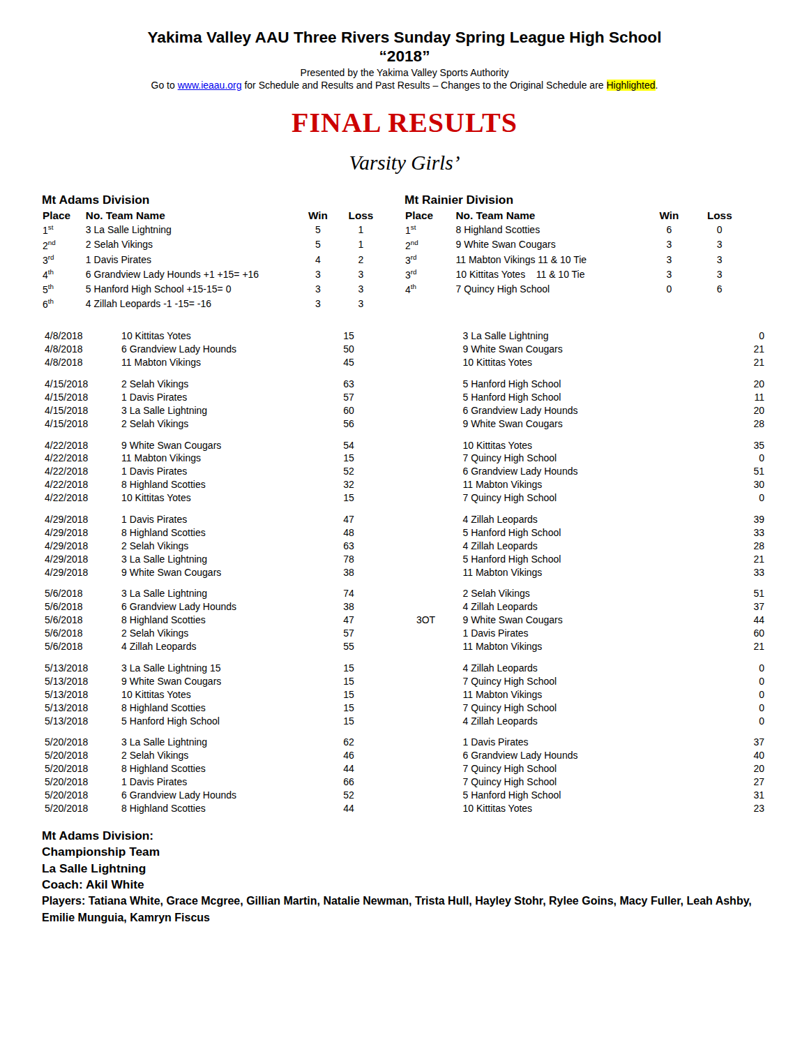Yakima Valley AAU Three Rivers Sunday Spring League High School
“2018”
Presented by the Yakima Valley Sports Authority
Go to www.ieaau.org for Schedule and Results and Past Results – Changes to the Original Schedule are Highlighted.
FINAL RESULTS
Varsity Girls’
| Mt Adams Division / Place / No. Team Name / Win / Loss / / --- / --- / --- / --- / / 1 st / 3 La Salle Lightning / 5 / 1 / / 2 nd / 2 Selah Vikings / 5 / 1 / / 3 rd / 1 Davis Pirates / 4 / 2 / / 4 th / 6 Grandview Lady Hounds +1 +15= +16 / 3 / 3 / / 5 th / 5 Hanford High School +15-15= 0 / 3 / 3 / / 6 th / 4 Zillah Leopards -1 -15= -16 / 3 / 3 / | Mt Rainier Division / Place / No. Team Name / Win / Loss / / --- / --- / --- / --- / / 1 st / 8 Highland Scotties / 6 / 0 / / 2 nd / 9 White Swan Cougars / 3 / 3 / / 3 rd / 11 Mabton Vikings 11 & 10 Tie / 3 / 3 / / 3 rd / 10 Kittitas Yotes 11 & 10 Tie / 3 / 3 / / 4 th / 7 Quincy High School / 0 / 6 / |
| 4/8/2018 | 10 Kittitas Yotes | 15 | | 3 La Salle Lightning | 0 |
| 4/8/2018 | 6 Grandview Lady Hounds | 50 | | 9 White Swan Cougars | 21 |
| 4/8/2018 | 11 Mabton Vikings | 45 | | 10 Kittitas Yotes | 21 |
| 4/15/2018 | 2 Selah Vikings | 63 | | 5 Hanford High School | 20 |
| 4/15/2018 | 1 Davis Pirates | 57 | | 5 Hanford High School | 11 |
| 4/15/2018 | 3 La Salle Lightning | 60 | | 6 Grandview Lady Hounds | 20 |
| 4/15/2018 | 2 Selah Vikings | 56 | | 9 White Swan Cougars | 28 |
| 4/22/2018 | 9 White Swan Cougars | 54 | | 10 Kittitas Yotes | 35 |
| 4/22/2018 | 11 Mabton Vikings | 15 | | 7 Quincy High School | 0 |
| 4/22/2018 | 1 Davis Pirates | 52 | | 6 Grandview Lady Hounds | 51 |
| 4/22/2018 | 8 Highland Scotties | 32 | | 11 Mabton Vikings | 30 |
| 4/22/2018 | 10 Kittitas Yotes | 15 | | 7 Quincy High School | 0 |
| 4/29/2018 | 1 Davis Pirates | 47 | | 4 Zillah Leopards | 39 |
| 4/29/2018 | 8 Highland Scotties | 48 | | 5 Hanford High School | 33 |
| 4/29/2018 | 2 Selah Vikings | 63 | | 4 Zillah Leopards | 28 |
| 4/29/2018 | 3 La Salle Lightning | 78 | | 5 Hanford High School | 21 |
| 4/29/2018 | 9 White Swan Cougars | 38 | | 11 Mabton Vikings | 33 |
| 5/6/2018 | 3 La Salle Lightning | 74 | | 2 Selah Vikings | 51 |
| 5/6/2018 | 6 Grandview Lady Hounds | 38 | | 4 Zillah Leopards | 37 |
| 5/6/2018 | 8 Highland Scotties | 47 | 3OT | 9 White Swan Cougars | 44 |
| 5/6/2018 | 2 Selah Vikings | 57 | | 1 Davis Pirates | 60 |
| 5/6/2018 | 4 Zillah Leopards | 55 | | 11 Mabton Vikings | 21 |
| 5/13/2018 | 3 La Salle Lightning 15 | 15 | | 4 Zillah Leopards | 0 |
| 5/13/2018 | 9 White Swan Cougars | 15 | | 7 Quincy High School | 0 |
| 5/13/2018 | 10 Kittitas Yotes | 15 | | 11 Mabton Vikings | 0 |
| 5/13/2018 | 8 Highland Scotties | 15 | | 7 Quincy High School | 0 |
| 5/13/2018 | 5 Hanford High School | 15 | | 4 Zillah Leopards | 0 |
| 5/20/2018 | 3 La Salle Lightning | 62 | | 1 Davis Pirates | 37 |
| 5/20/2018 | 2 Selah Vikings | 46 | | 6 Grandview Lady Hounds | 40 |
| 5/20/2018 | 8 Highland Scotties | 44 | | 7 Quincy High School | 20 |
| 5/20/2018 | 1 Davis Pirates | 66 | | 7 Quincy High School | 27 |
| 5/20/2018 | 6 Grandview Lady Hounds | 52 | | 5 Hanford High School | 31 |
| 5/20/2018 | 8 Highland Scotties | 44 | | 10 Kittitas Yotes | 23 |
Mt Adams Division:
Championship Team
La Salle Lightning
Coach: Akil White
Players: Tatiana White, Grace Mcgree, Gillian Martin, Natalie Newman, Trista Hull, Hayley Stohr, Rylee Goins, Macy Fuller, Leah Ashby, Emilie Munguia, Kamryn Fiscus